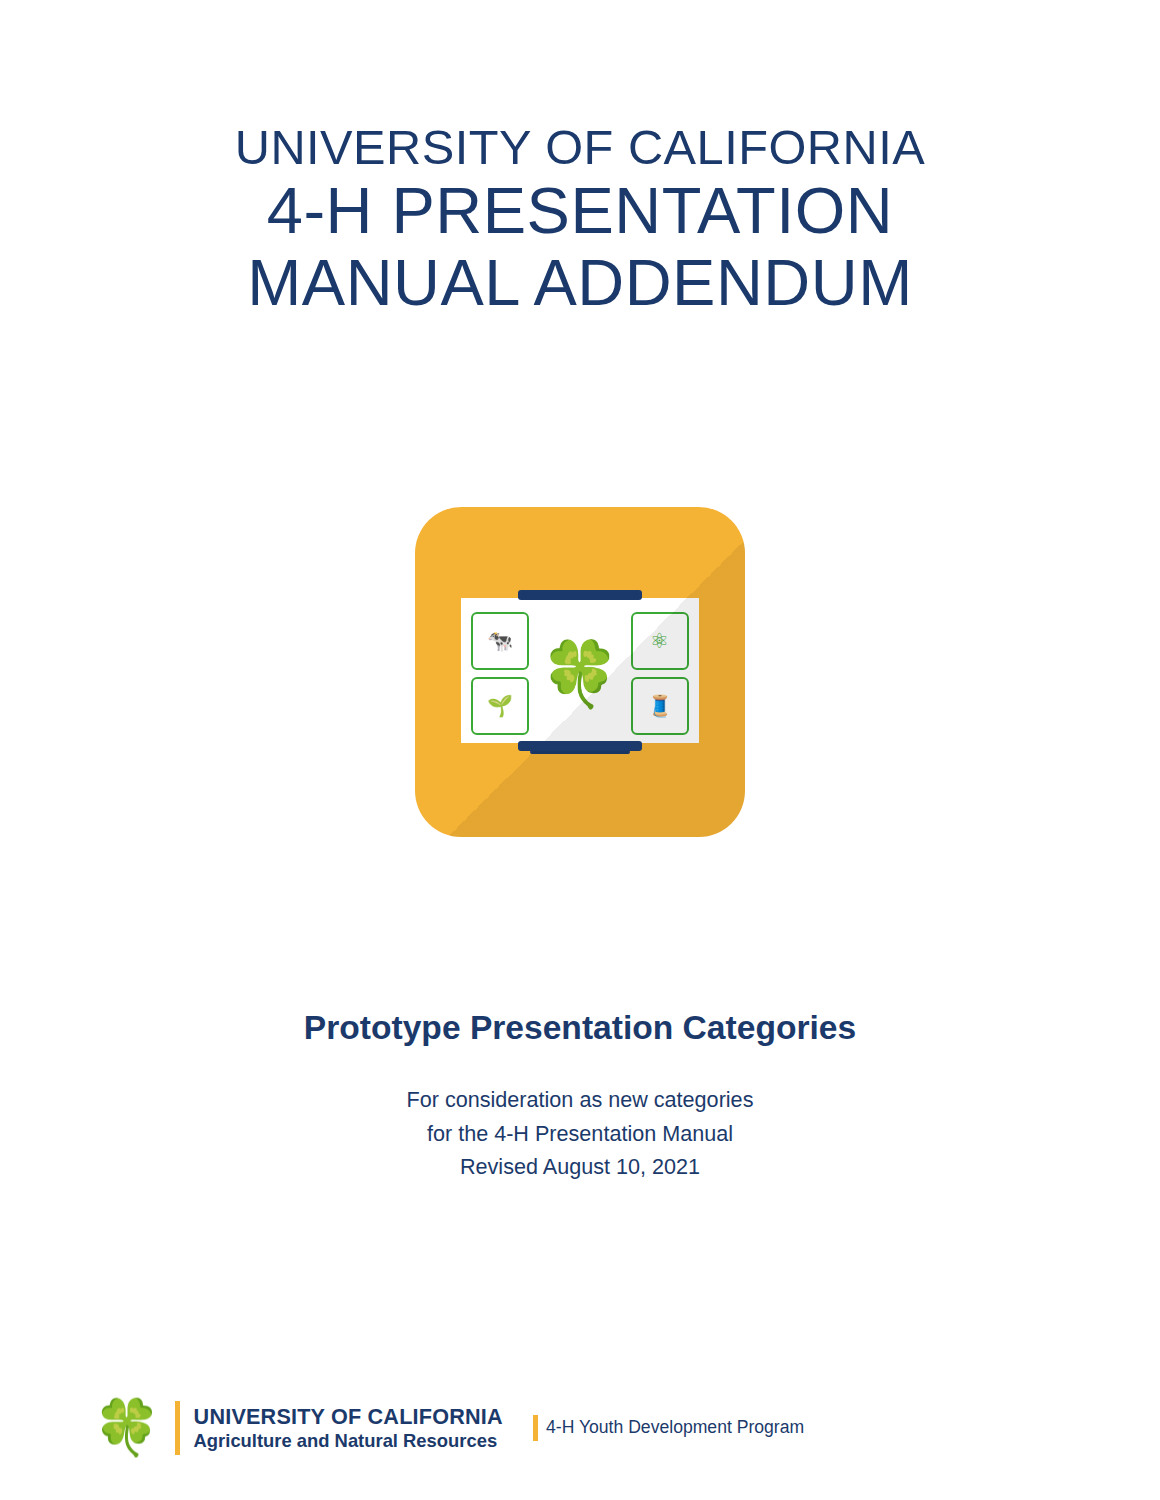UNIVERSITY OF CALIFORNIA 4-H PRESENTATION MANUAL ADDENDUM
🐄
🍀
⚛
🌱
🧵
Prototype Presentation Categories
For consideration as new categories
for the 4-H Presentation Manual
Revised August 10, 2021
🍀 UNIVERSITY OF CALIFORNIA Agriculture and Natural Resources 4-H Youth Development Program